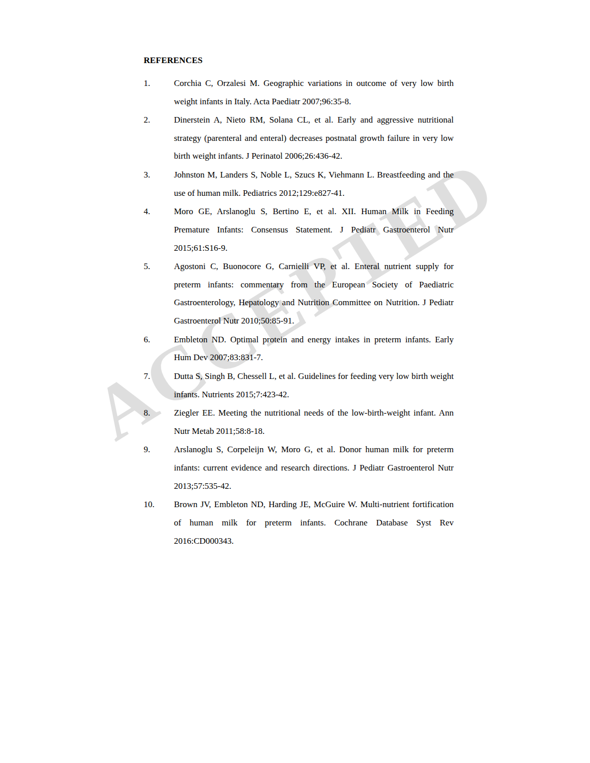ACCEPTED
REFERENCES
1. Corchia C, Orzalesi M. Geographic variations in outcome of very low birth weight infants in Italy. Acta Paediatr 2007;96:35-8.
2. Dinerstein A, Nieto RM, Solana CL, et al. Early and aggressive nutritional strategy (parenteral and enteral) decreases postnatal growth failure in very low birth weight infants. J Perinatol 2006;26:436-42.
3. Johnston M, Landers S, Noble L, Szucs K, Viehmann L. Breastfeeding and the use of human milk. Pediatrics 2012;129:e827-41.
4. Moro GE, Arslanoglu S, Bertino E, et al. XII. Human Milk in Feeding Premature Infants: Consensus Statement. J Pediatr Gastroenterol Nutr 2015;61:S16-9.
5. Agostoni C, Buonocore G, Carnielli VP, et al. Enteral nutrient supply for preterm infants: commentary from the European Society of Paediatric Gastroenterology, Hepatology and Nutrition Committee on Nutrition. J Pediatr Gastroenterol Nutr 2010;50:85-91.
6. Embleton ND. Optimal protein and energy intakes in preterm infants. Early Hum Dev 2007;83:831-7.
7. Dutta S, Singh B, Chessell L, et al. Guidelines for feeding very low birth weight infants. Nutrients 2015;7:423-42.
8. Ziegler EE. Meeting the nutritional needs of the low-birth-weight infant. Ann Nutr Metab 2011;58:8-18.
9. Arslanoglu S, Corpeleijn W, Moro G, et al. Donor human milk for preterm infants: current evidence and research directions. J Pediatr Gastroenterol Nutr 2013;57:535-42.
10. Brown JV, Embleton ND, Harding JE, McGuire W. Multi-nutrient fortification of human milk for preterm infants. Cochrane Database Syst Rev 2016:CD000343.